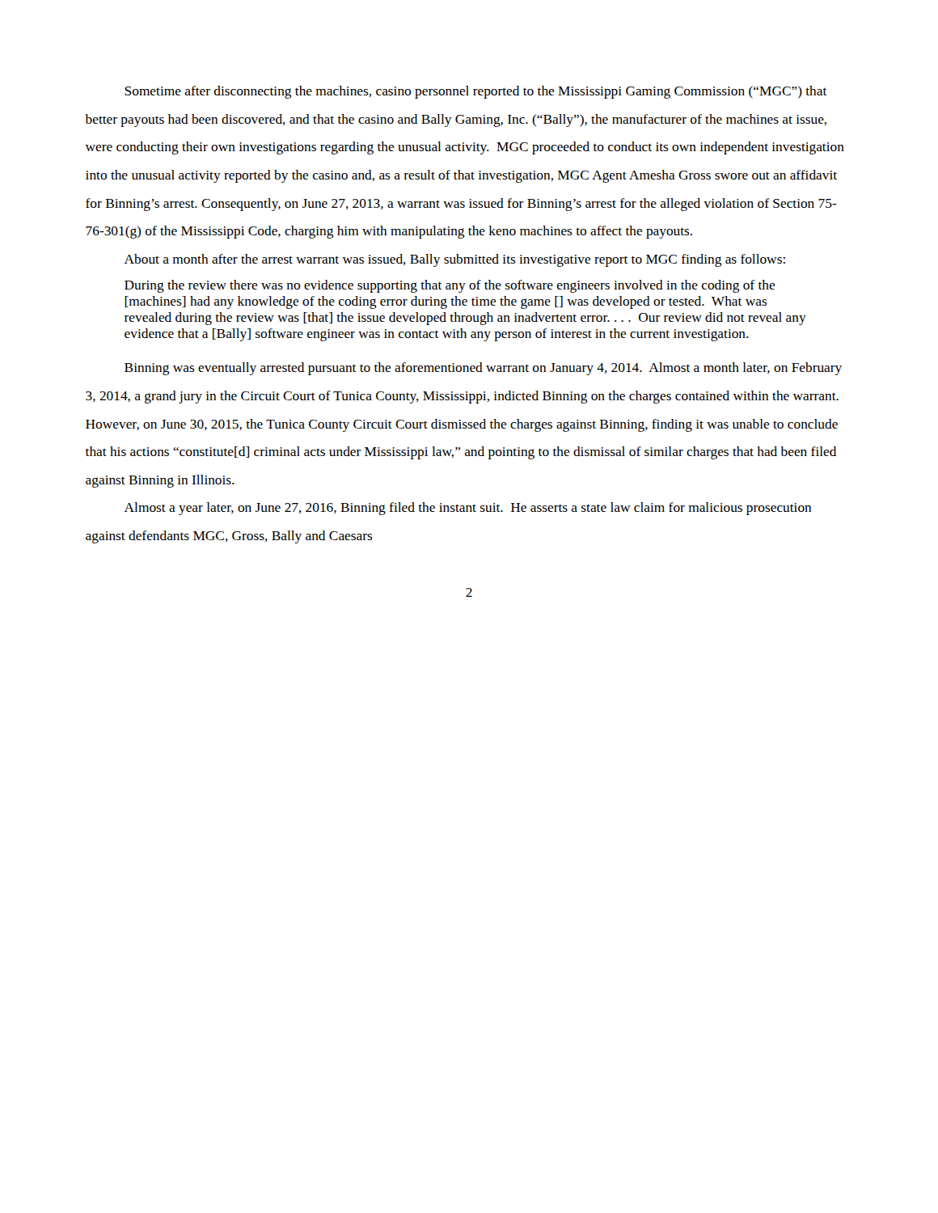Sometime after disconnecting the machines, casino personnel reported to the Mississippi Gaming Commission (“MGC”) that better payouts had been discovered, and that the casino and Bally Gaming, Inc. (“Bally”), the manufacturer of the machines at issue, were conducting their own investigations regarding the unusual activity. MGC proceeded to conduct its own independent investigation into the unusual activity reported by the casino and, as a result of that investigation, MGC Agent Amesha Gross swore out an affidavit for Binning’s arrest. Consequently, on June 27, 2013, a warrant was issued for Binning’s arrest for the alleged violation of Section 75-76-301(g) of the Mississippi Code, charging him with manipulating the keno machines to affect the payouts.
About a month after the arrest warrant was issued, Bally submitted its investigative report to MGC finding as follows:
During the review there was no evidence supporting that any of the software engineers involved in the coding of the [machines] had any knowledge of the coding error during the time the game [] was developed or tested. What was revealed during the review was [that] the issue developed through an inadvertent error. . . . Our review did not reveal any evidence that a [Bally] software engineer was in contact with any person of interest in the current investigation.
Binning was eventually arrested pursuant to the aforementioned warrant on January 4, 2014. Almost a month later, on February 3, 2014, a grand jury in the Circuit Court of Tunica County, Mississippi, indicted Binning on the charges contained within the warrant. However, on June 30, 2015, the Tunica County Circuit Court dismissed the charges against Binning, finding it was unable to conclude that his actions “constitute[d] criminal acts under Mississippi law,” and pointing to the dismissal of similar charges that had been filed against Binning in Illinois.
Almost a year later, on June 27, 2016, Binning filed the instant suit. He asserts a state law claim for malicious prosecution against defendants MGC, Gross, Bally and Caesars
2